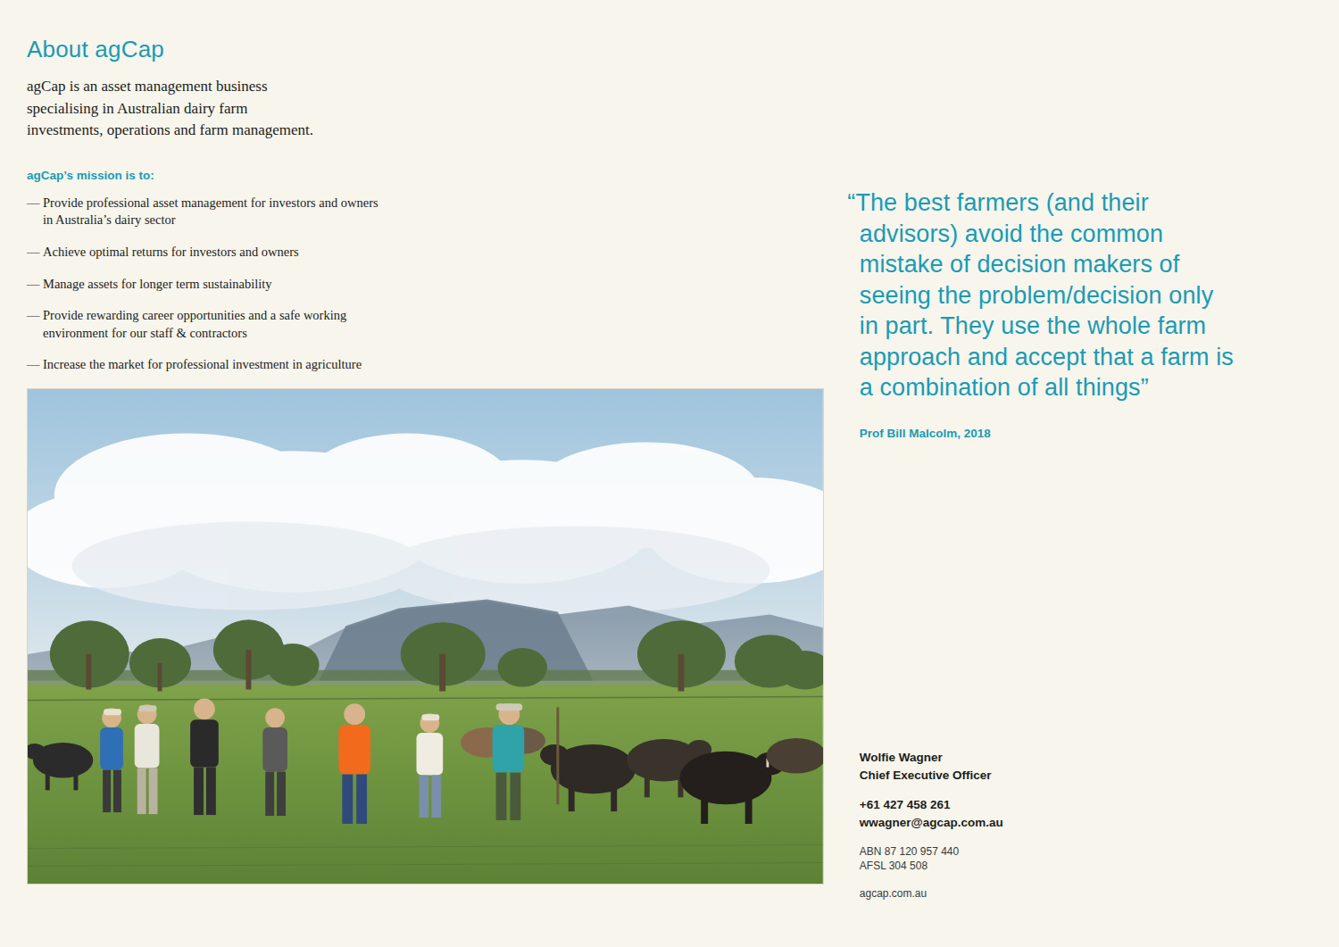About agCap
agCap is an asset management business specialising in Australian dairy farm investments, operations and farm management.
agCap’s mission is to:
Provide professional asset management for investors and owners in Australia’s dairy sector
Achieve optimal returns for investors and owners
Manage assets for longer term sustainability
Provide rewarding career opportunities and a safe working environment for our staff & contractors
Increase the market for professional investment in agriculture
“The best farmers (and their advisors) avoid the common mistake of decision makers of seeing the problem/decision only in part. They use the whole farm approach and accept that a farm is a combination of all things”
Prof Bill Malcolm, 2018
Wolfie Wagner
Chief Executive Officer
+61 427 458 261
wwagner@agcap.com.au
ABN 87 120 957 440
AFSL 304 508
agcap.com.au